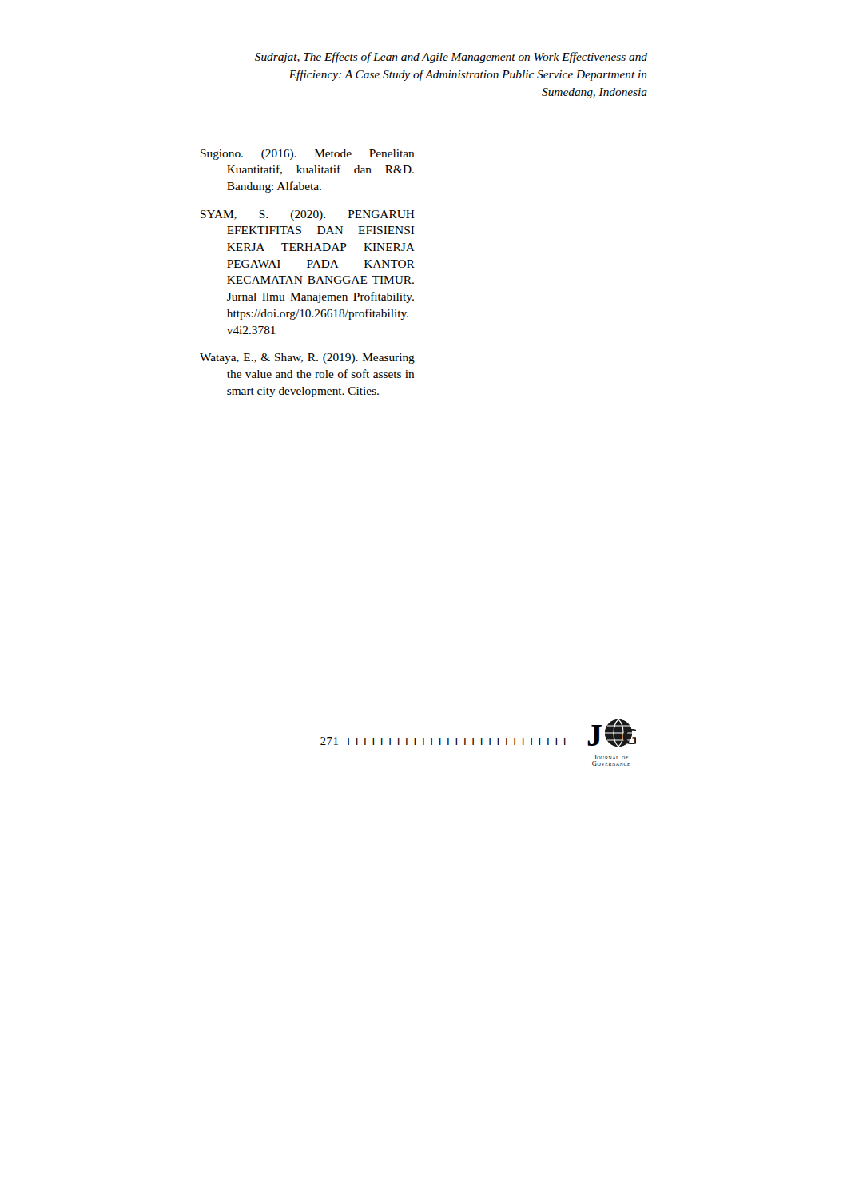Sudrajat, The Effects of Lean and Agile Management on Work Effectiveness and Efficiency: A Case Study of Administration Public Service Department in Sumedang, Indonesia
Sugiono. (2016). Metode Penelitan Kuantitatif, kualitatif dan R&D. Bandung: Alfabeta.
SYAM, S. (2020). PENGARUH EFEKTIFITAS DAN EFISIENSI KERJA TERHADAP KINERJA PEGAWAI PADA KANTOR KECAMATAN BANGGAE TIMUR. Jurnal Ilmu Manajemen Profitability. https://doi.org/10.26618/profitability.v4i2.3781
Wataya, E., & Shaw, R. (2019). Measuring the value and the role of soft assets in smart city development. Cities.
271 I I I I I I I I I I I I I I I I I I I I I I I I I I I J G
Journal of Governance